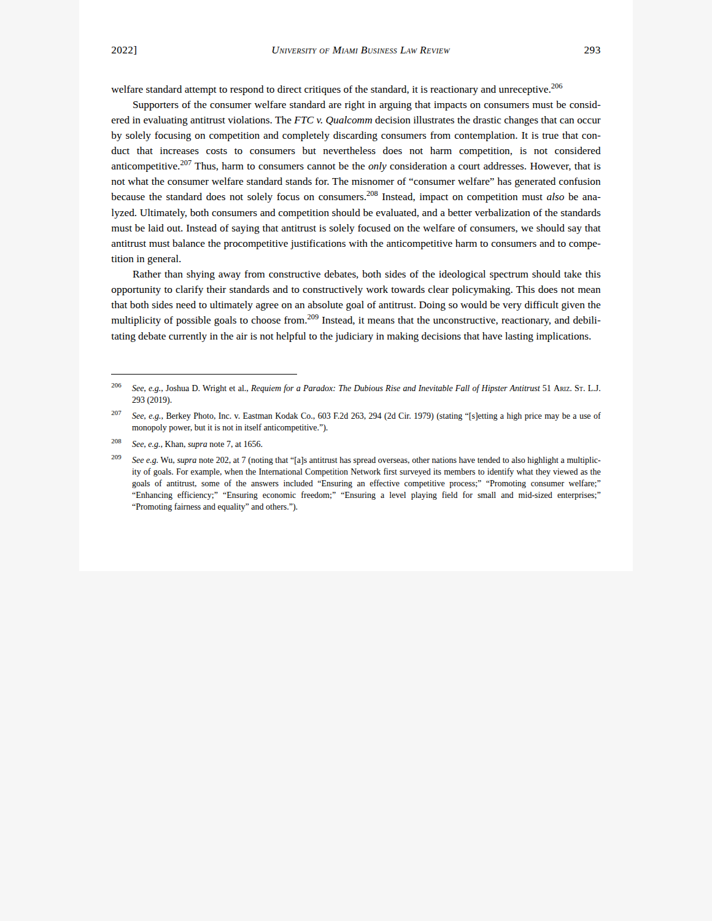2022] University of Miami Business Law Review 293
welfare standard attempt to respond to direct critiques of the standard, it is reactionary and unreceptive.206
Supporters of the consumer welfare standard are right in arguing that impacts on consumers must be considered in evaluating antitrust violations. The FTC v. Qualcomm decision illustrates the drastic changes that can occur by solely focusing on competition and completely discarding consumers from contemplation. It is true that conduct that increases costs to consumers but nevertheless does not harm competition, is not considered anticompetitive.207 Thus, harm to consumers cannot be the only consideration a court addresses. However, that is not what the consumer welfare standard stands for. The misnomer of “consumer welfare” has generated confusion because the standard does not solely focus on consumers.208 Instead, impact on competition must also be analyzed. Ultimately, both consumers and competition should be evaluated, and a better verbalization of the standards must be laid out. Instead of saying that antitrust is solely focused on the welfare of consumers, we should say that antitrust must balance the procompetitive justifications with the anticompetitive harm to consumers and to competition in general.
Rather than shying away from constructive debates, both sides of the ideological spectrum should take this opportunity to clarify their standards and to constructively work towards clear policymaking. This does not mean that both sides need to ultimately agree on an absolute goal of antitrust. Doing so would be very difficult given the multiplicity of possible goals to choose from.209 Instead, it means that the unconstructive, reactionary, and debilitating debate currently in the air is not helpful to the judiciary in making decisions that have lasting implications.
See, e.g., Joshua D. Wright et al., Requiem for a Paradox: The Dubious Rise and Inevitable Fall of Hipster Antitrust 51 Ariz. St. L.J. 293 (2019).
See, e.g., Berkey Photo, Inc. v. Eastman Kodak Co., 603 F.2d 263, 294 (2d Cir. 1979) (stating “[s]etting a high price may be a use of monopoly power, but it is not in itself anticompetitive.”).
See, e.g., Khan, supra note 7, at 1656.
See e.g. Wu, supra note 202, at 7 (noting that “[a]s antitrust has spread overseas, other nations have tended to also highlight a multiplicity of goals. For example, when the International Competition Network first surveyed its members to identify what they viewed as the goals of antitrust, some of the answers included “Ensuring an effective competitive process;” “Promoting consumer welfare;” “Enhancing efficiency;” “Ensuring economic freedom;” “Ensuring a level playing field for small and mid-sized enterprises;” “Promoting fairness and equality” and others.”).